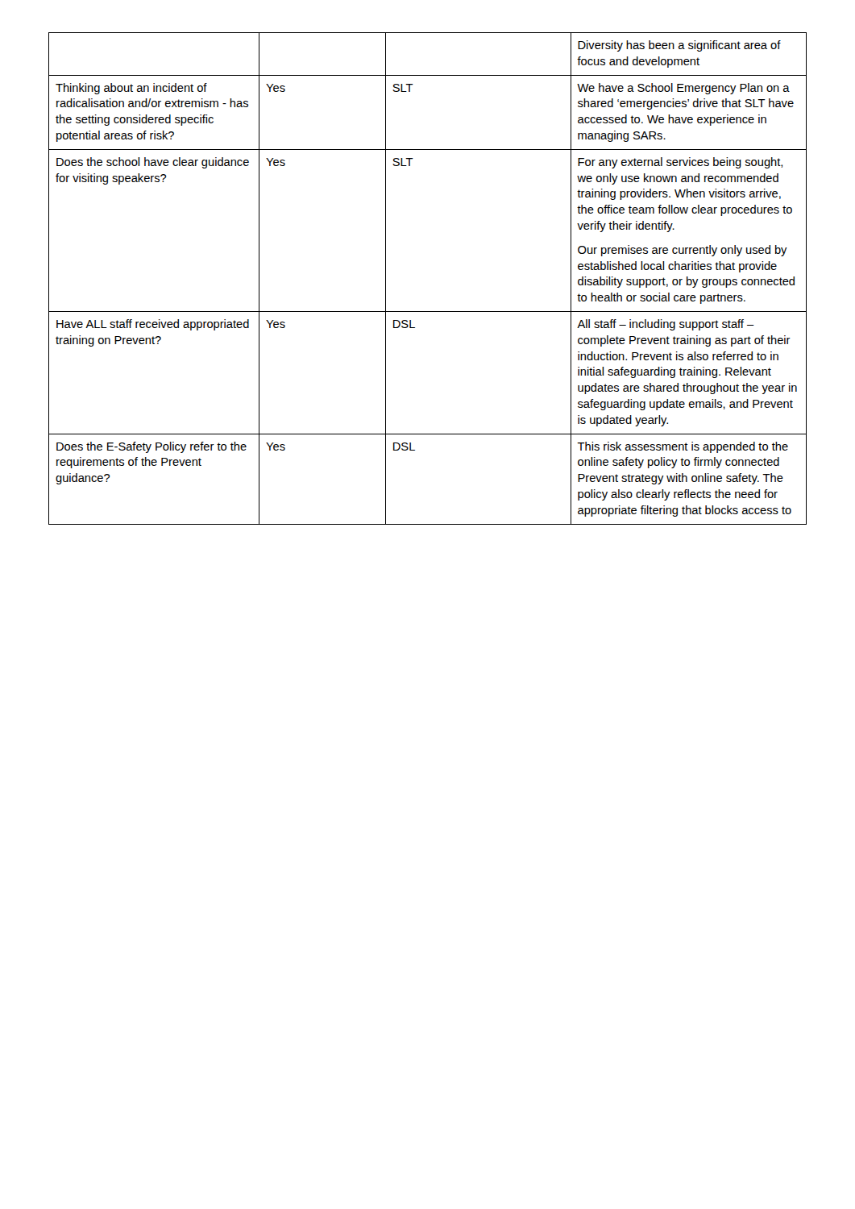| | | | Diversity has been a significant area of focus and development |
| Thinking about an incident of radicalisation and/or extremism - has the setting considered specific potential areas of risk? | Yes | SLT | We have a School Emergency Plan on a shared ‘emergencies’ drive that SLT have accessed to. We have experience in managing SARs. |
| Does the school have clear guidance for visiting speakers? | Yes | SLT | For any external services being sought, we only use known and recommended training providers. When visitors arrive, the office team follow clear procedures to verify their identify. Our premises are currently only used by established local charities that provide disability support, or by groups connected to health or social care partners. |
| Have ALL staff received appropriated training on Prevent? | Yes | DSL | All staff – including support staff – complete Prevent training as part of their induction. Prevent is also referred to in initial safeguarding training. Relevant updates are shared throughout the year in safeguarding update emails, and Prevent is updated yearly. |
| Does the E-Safety Policy refer to the requirements of the Prevent guidance? | Yes | DSL | This risk assessment is appended to the online safety policy to firmly connected Prevent strategy with online safety. The policy also clearly reflects the need for appropriate filtering that blocks access to |